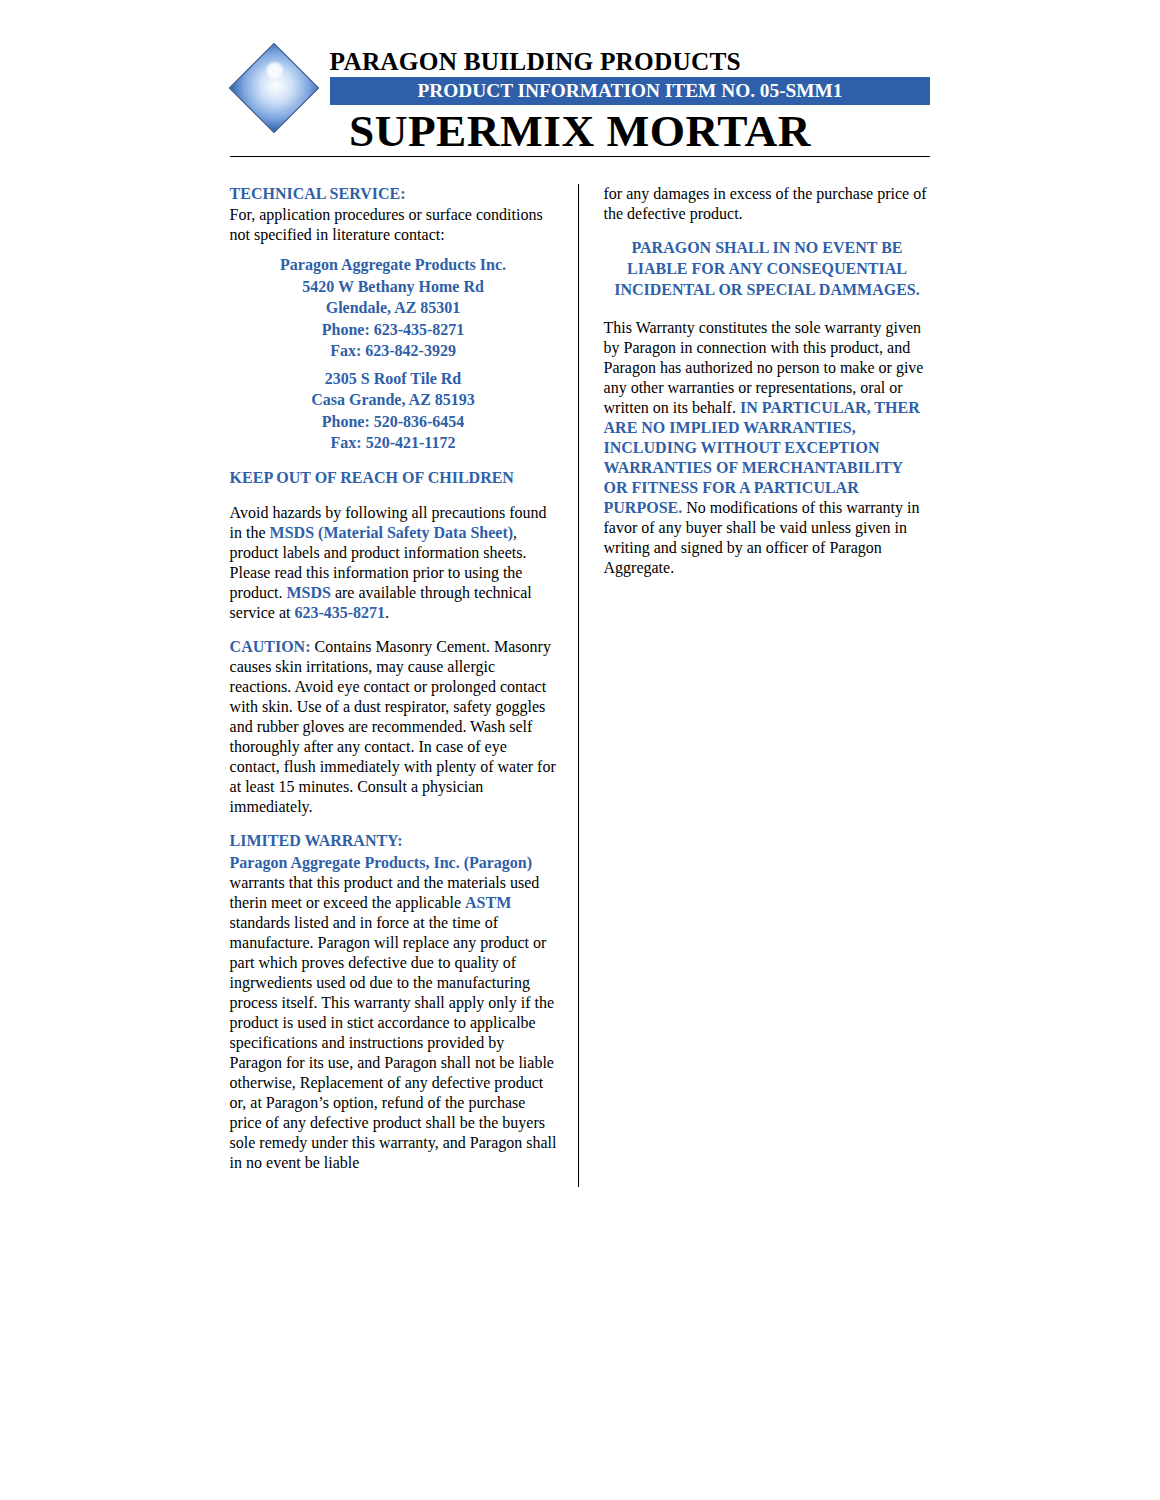PARAGON BUILDING PRODUCTS
PRODUCT INFORMATION ITEM NO. 05-SMM1
SUPERMIX MORTAR
TECHNICAL SERVICE:
For, application procedures or surface conditions not specified in literature contact:
Paragon Aggregate Products Inc.
5420 W Bethany Home Rd
Glendale, AZ 85301
Phone: 623-435-8271
Fax: 623-842-3929
2305 S Roof Tile Rd
Casa Grande, AZ 85193
Phone: 520-836-6454
Fax: 520-421-1172
KEEP OUT OF REACH OF CHILDREN
Avoid hazards by following all precautions found in the MSDS (Material Safety Data Sheet), product labels and product information sheets. Please read this information prior to using the product. MSDS are available through technical service at 623-435-8271.
CAUTION: Contains Masonry Cement. Masonry causes skin irritations, may cause allergic reactions. Avoid eye contact or prolonged contact with skin. Use of a dust respirator, safety goggles and rubber gloves are recommended. Wash self thoroughly after any contact. In case of eye contact, flush immediately with plenty of water for at least 15 minutes. Consult a physician immediately.
LIMITED WARRANTY:
Paragon Aggregate Products, Inc. (Paragon) warrants that this product and the materials used therin meet or exceed the applicable ASTM standards listed and in force at the time of manufacture. Paragon will replace any product or part which proves defective due to quality of ingrwedients used od due to the manufacturing process itself. This warranty shall apply only if the product is used in stict accordance to applicalbe specifications and instructions provided by Paragon for its use, and Paragon shall not be liable otherwise, Replacement of any defective product or, at Paragon’s option, refund of the purchase price of any defective product shall be the buyers sole remedy under this warranty, and Paragon shall in no event be liable
for any damages in excess of the purchase price of the defective product.
PARAGON SHALL IN NO EVENT BE LIABLE FOR ANY CONSEQUENTIAL INCIDENTAL OR SPECIAL DAMMAGES.
This Warranty constitutes the sole warranty given by Paragon in connection with this product, and Paragon has authorized no person to make or give any other warranties or representations, oral or written on its behalf. IN PARTICULAR, THER ARE NO IMPLIED WARRANTIES, INCLUDING WITHOUT EXCEPTION WARRANTIES OF MERCHANTABILITY OR FITNESS FOR A PARTICULAR PURPOSE. No modifications of this warranty in favor of any buyer shall be vaid unless given in writing and signed by an officer of Paragon Aggregate.